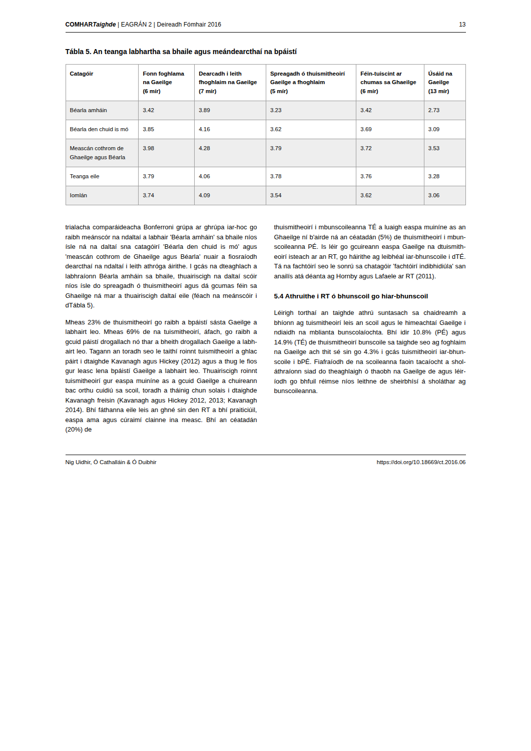COMHAR Taighde | EAGRÁN 2 | Deireadh Fómhair 2016
13
Tábla 5. An teanga labhartha sa bhaile agus meándearcthaí na bpáistí
| Catagóir | Fonn foghlama na Gaeilge (6 mír) | Dearcadh i leith fhoghlaim na Gaeilge (7 mír) | Spreagadh ó thuismitheoirí Gaeilge a fhoghlaim (5 mír) | Féin-tuiscint ar chumas sa Ghaeilge (6 mír) | Úsáid na Gaeilge (13 mír) |
| --- | --- | --- | --- | --- | --- |
| Béarla amháin | 3.42 | 3.89 | 3.23 | 3.42 | 2.73 |
| Béarla den chuid is mó | 3.85 | 4.16 | 3.62 | 3.69 | 3.09 |
| Meascán cothrom de Ghaeilge agus Béarla | 3.98 | 4.28 | 3.79 | 3.72 | 3.53 |
| Teanga eile | 3.79 | 4.06 | 3.78 | 3.76 | 3.28 |
| Iomlán | 3.74 | 4.09 | 3.54 | 3.62 | 3.06 |
trialacha comparáideacha Bonferroni grúpa ar ghrúpa iar-hoc go raibh meánscór na ndaltaí a labhair 'Béarla amháin' sa bhaile níos ísle ná na daltaí sna catagóirí 'Béarla den chuid is mó' agus 'meascán cothrom de Ghaeilge agus Béarla' nuair a fiosraíodh dearcthaí na ndaltaí i leith athróga áirithe. I gcás na dteaghlach a labhraíonn Béarla amháin sa bhaile, thuairiscigh na daltaí scóir níos ísle do spreagadh ó thuismitheoirí agus dá gcumas féin sa Ghaeilge ná mar a thuairiscigh daltaí eile (féach na meánscóir i dTábla 5).
Mheas 23% de thuismitheoirí go raibh a bpáistí sásta Gaeilge a labhairt leo. Mheas 69% de na tuismitheoirí, áfach, go raibh a gcuid páistí drogallach nó thar a bheith drogallach Gaeilge a labhairt leo. Tagann an toradh seo le taithí roinnt tuismitheoirí a ghlac páirt i dtaighde Kavanagh agus Hickey (2012) agus a thug le fios gur leasc lena bpáistí Gaeilge a labhairt leo. Thuairiscigh roinnt tuismitheoirí gur easpa muiníne as a gcuid Gaeilge a chuireann bac orthu cuidiú sa scoil, toradh a tháinig chun solais i dtaighde Kavanagh freisin (Kavanagh agus Hickey 2012, 2013; Kavanagh 2014). Bhí fáthanna eile leis an ghné sin den RT a bhí praiticiúil, easpa ama agus cúraimí clainne ina measc. Bhí an céatadán (20%) de
thuismitheoirí i mbunscoileanna TÉ a luaigh easpa muiníne as an Ghaeilge ní b'airde ná an céatadán (5%) de thuismitheoirí i mbunscoileanna PÉ. Is léir go gcuireann easpa Gaeilge na dtuismitheoirí isteach ar an RT, go háirithe ag leibhéal iar-bhunscoile i dTÉ. Tá na fachtóirí seo le sonrú sa chatagóir 'fachtóirí indibhidiúla' san anailís atá déanta ag Hornby agus Lafaele ar RT (2011).
5.4 Athruithe i RT ó bhunscoil go hiar-bhunscoil
Léirigh torthaí an taighde athrú suntasach sa chaidreamh a bhíonn ag tuismitheoirí leis an scoil agus le himeachtaí Gaeilge i ndiaidh na mblianta bunscolaíochta. Bhí idir 10.8% (PÉ) agus 14.9% (TÉ) de thuismitheoirí bunscoile sa taighde seo ag foghlaim na Gaeilge ach thit sé sin go 4.3% i gcás tuismitheoirí iar-bhunscoile i bPÉ. Fiafraíodh de na scoileanna faoin tacaíocht a sholáthraíonn siad do theaghlaigh ó thaobh na Gaeilge de agus léiríodh go bhfuil réimse níos leithne de sheirbhísí á sholáthar ag bunscoileanna.
Nig Uidhir, Ó Cathalláin & Ó Duibhir
https://doi.org/10.18669/ct.2016.06